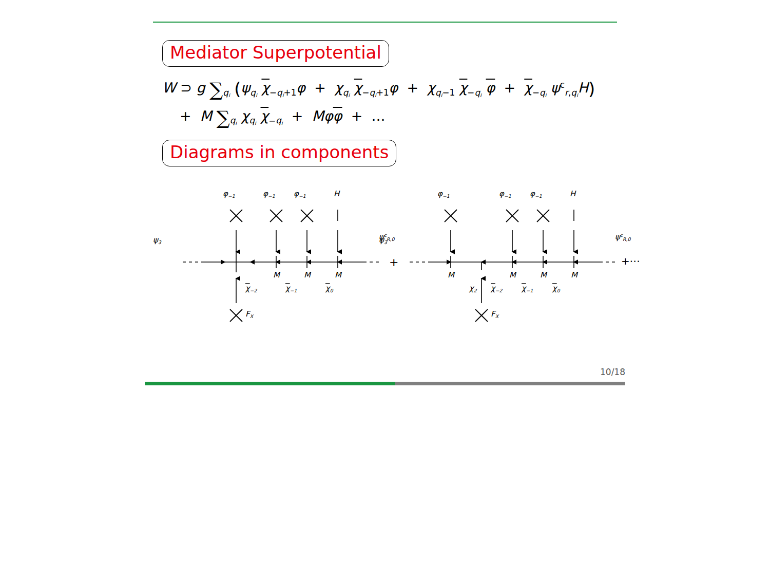Mediator Superpotential
W ⊃ g ∑qi (ψqi χ−qi+1 φ + χqi χ−qi+1 φ + χqi−1 χ−qi φ + χ−qi ψcr,qi H) + M ∑qi χqi χ−qi + Mφ φ + …
Diagrams in components
φ−1
φ−1
φ−1
H
ψ3
ψcR,0
M
M
M
χ−2
χ−1
χ 0
FX
+
φ−1
φ−1
φ−1
H
ψ3
ψcR,0
M
M
M
M
χ2
χ−2
χ−1
χ 0
FX
+⋯
10/18